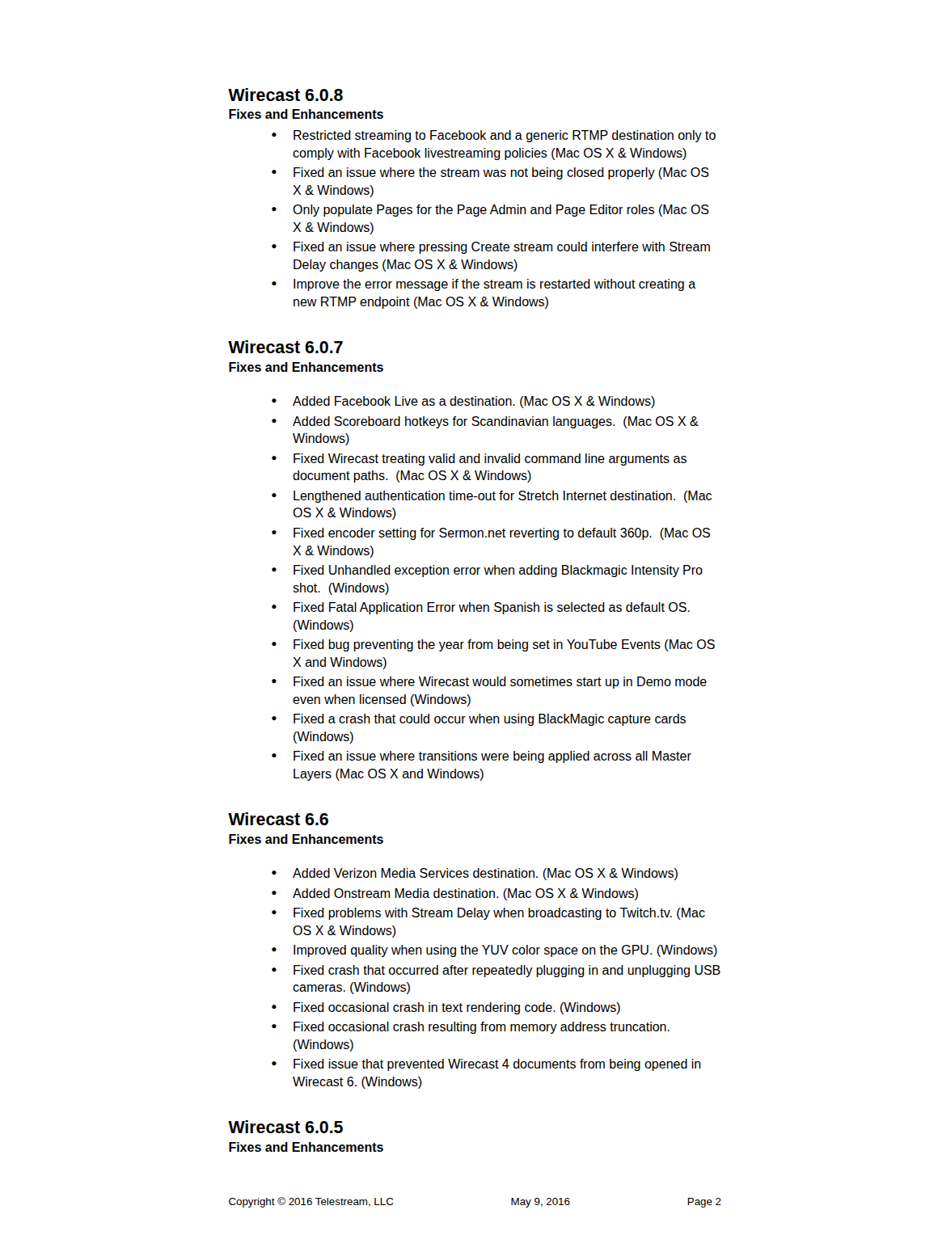Wirecast 6.0.8
Fixes and Enhancements
Restricted streaming to Facebook and a generic RTMP destination only to comply with Facebook livestreaming policies (Mac OS X & Windows)
Fixed an issue where the stream was not being closed properly (Mac OS X & Windows)
Only populate Pages for the Page Admin and Page Editor roles (Mac OS X & Windows)
Fixed an issue where pressing Create stream could interfere with Stream Delay changes (Mac OS X & Windows)
Improve the error message if the stream is restarted without creating a new RTMP endpoint (Mac OS X & Windows)
Wirecast 6.0.7
Fixes and Enhancements
Added Facebook Live as a destination. (Mac OS X & Windows)
Added Scoreboard hotkeys for Scandinavian languages. (Mac OS X & Windows)
Fixed Wirecast treating valid and invalid command line arguments as document paths. (Mac OS X & Windows)
Lengthened authentication time-out for Stretch Internet destination. (Mac OS X & Windows)
Fixed encoder setting for Sermon.net reverting to default 360p. (Mac OS X & Windows)
Fixed Unhandled exception error when adding Blackmagic Intensity Pro shot. (Windows)
Fixed Fatal Application Error when Spanish is selected as default OS. (Windows)
Fixed bug preventing the year from being set in YouTube Events (Mac OS X and Windows)
Fixed an issue where Wirecast would sometimes start up in Demo mode even when licensed (Windows)
Fixed a crash that could occur when using BlackMagic capture cards (Windows)
Fixed an issue where transitions were being applied across all Master Layers (Mac OS X and Windows)
Wirecast 6.6
Fixes and Enhancements
Added Verizon Media Services destination. (Mac OS X & Windows)
Added Onstream Media destination. (Mac OS X & Windows)
Fixed problems with Stream Delay when broadcasting to Twitch.tv. (Mac OS X & Windows)
Improved quality when using the YUV color space on the GPU. (Windows)
Fixed crash that occurred after repeatedly plugging in and unplugging USB cameras. (Windows)
Fixed occasional crash in text rendering code. (Windows)
Fixed occasional crash resulting from memory address truncation. (Windows)
Fixed issue that prevented Wirecast 4 documents from being opened in Wirecast 6. (Windows)
Wirecast 6.0.5
Fixes and Enhancements
Copyright © 2016 Telestream, LLC May 9, 2016 Page 2